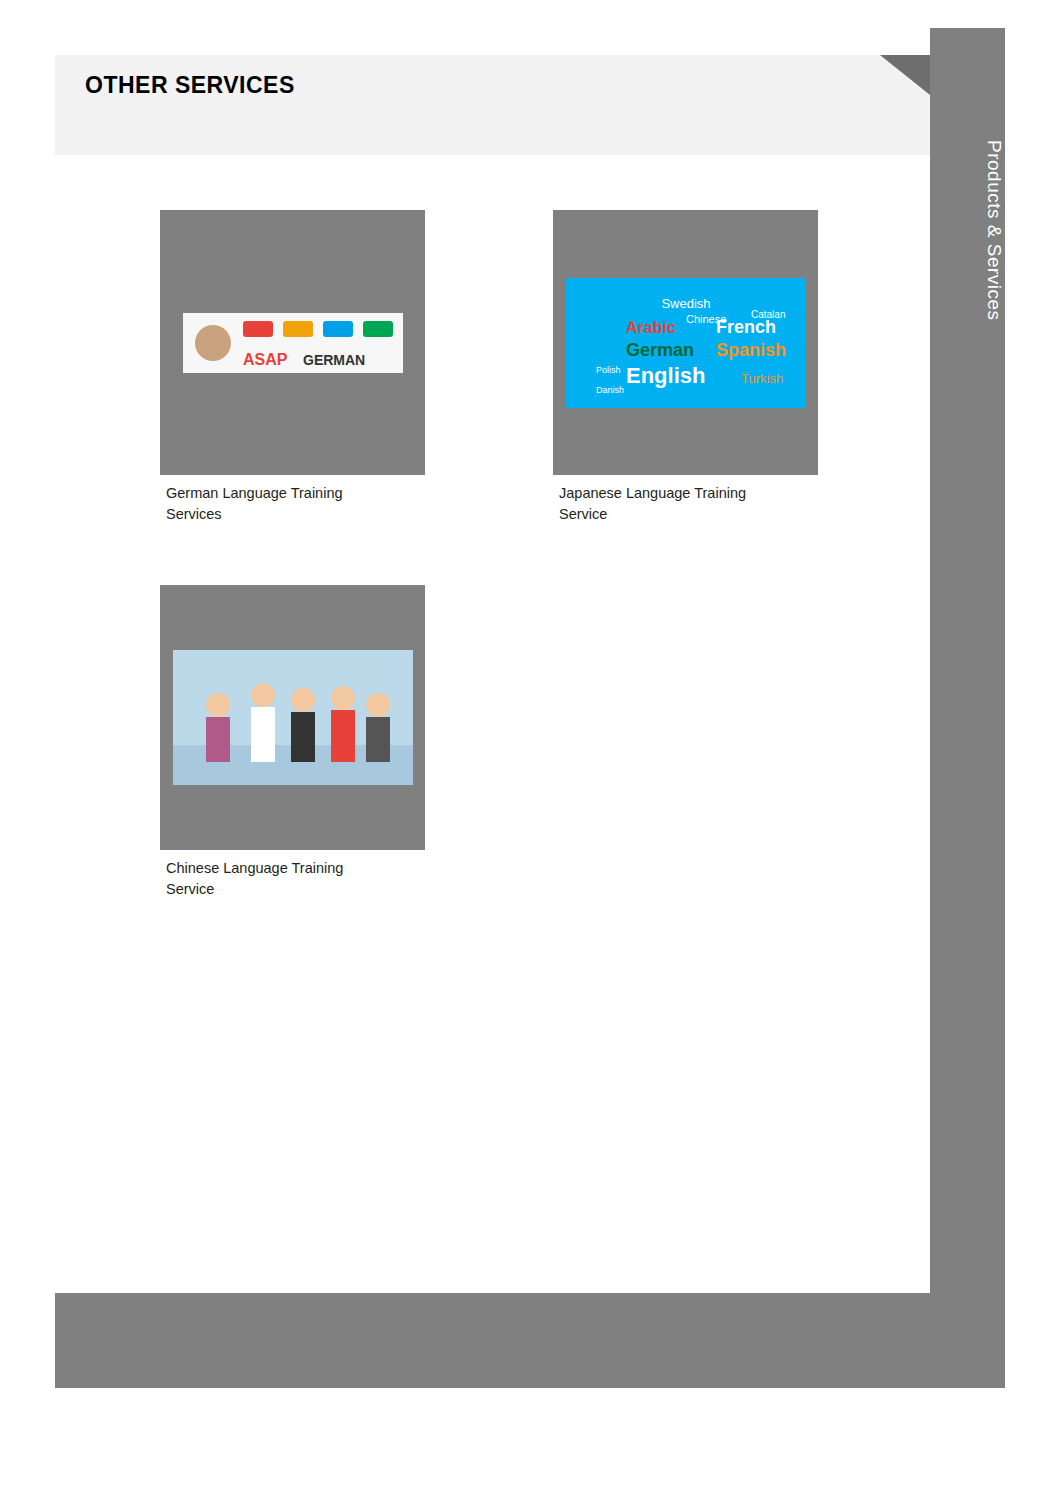OTHER SERVICES
Products & Services
German Language Training
Services
Japanese Language Training
Service
Chinese Language Training
Service